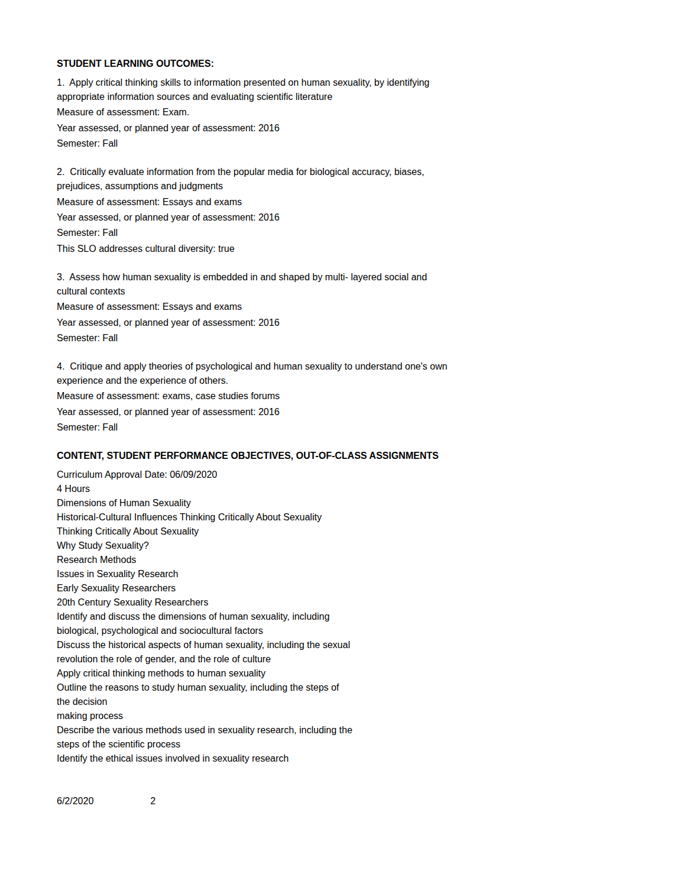Student Learning Outcomes:
1. Apply critical thinking skills to information presented on human sexuality, by identifying appropriate information sources and evaluating scientific literature
Measure of assessment: Exam.
Year assessed, or planned year of assessment: 2016
Semester: Fall
2. Critically evaluate information from the popular media for biological accuracy, biases, prejudices, assumptions and judgments
Measure of assessment: Essays and exams
Year assessed, or planned year of assessment: 2016
Semester: Fall
This SLO addresses cultural diversity: true
3. Assess how human sexuality is embedded in and shaped by multi- layered social and cultural contexts
Measure of assessment: Essays and exams
Year assessed, or planned year of assessment: 2016
Semester: Fall
4. Critique and apply theories of psychological and human sexuality to understand one's own experience and the experience of others.
Measure of assessment: exams, case studies forums
Year assessed, or planned year of assessment: 2016
Semester: Fall
Content, Student Performance Objectives, Out-of-Class Assignments
Curriculum Approval Date: 06/09/2020
4 Hours
Dimensions of Human Sexuality
Historical-Cultural Influences Thinking Critically About Sexuality
Thinking Critically About Sexuality
Why Study Sexuality?
Research Methods
Issues in Sexuality Research
Early Sexuality Researchers
20th Century Sexuality Researchers
Identify and discuss the dimensions of human sexuality, including
biological, psychological and sociocultural factors
Discuss the historical aspects of human sexuality, including the sexual
revolution the role of gender, and the role of culture
Apply critical thinking methods to human sexuality
Outline the reasons to study human sexuality, including the steps of
the decision
making process
Describe the various methods used in sexuality research, including the
steps of the scientific process
Identify the ethical issues involved in sexuality research
6/2/2020 2